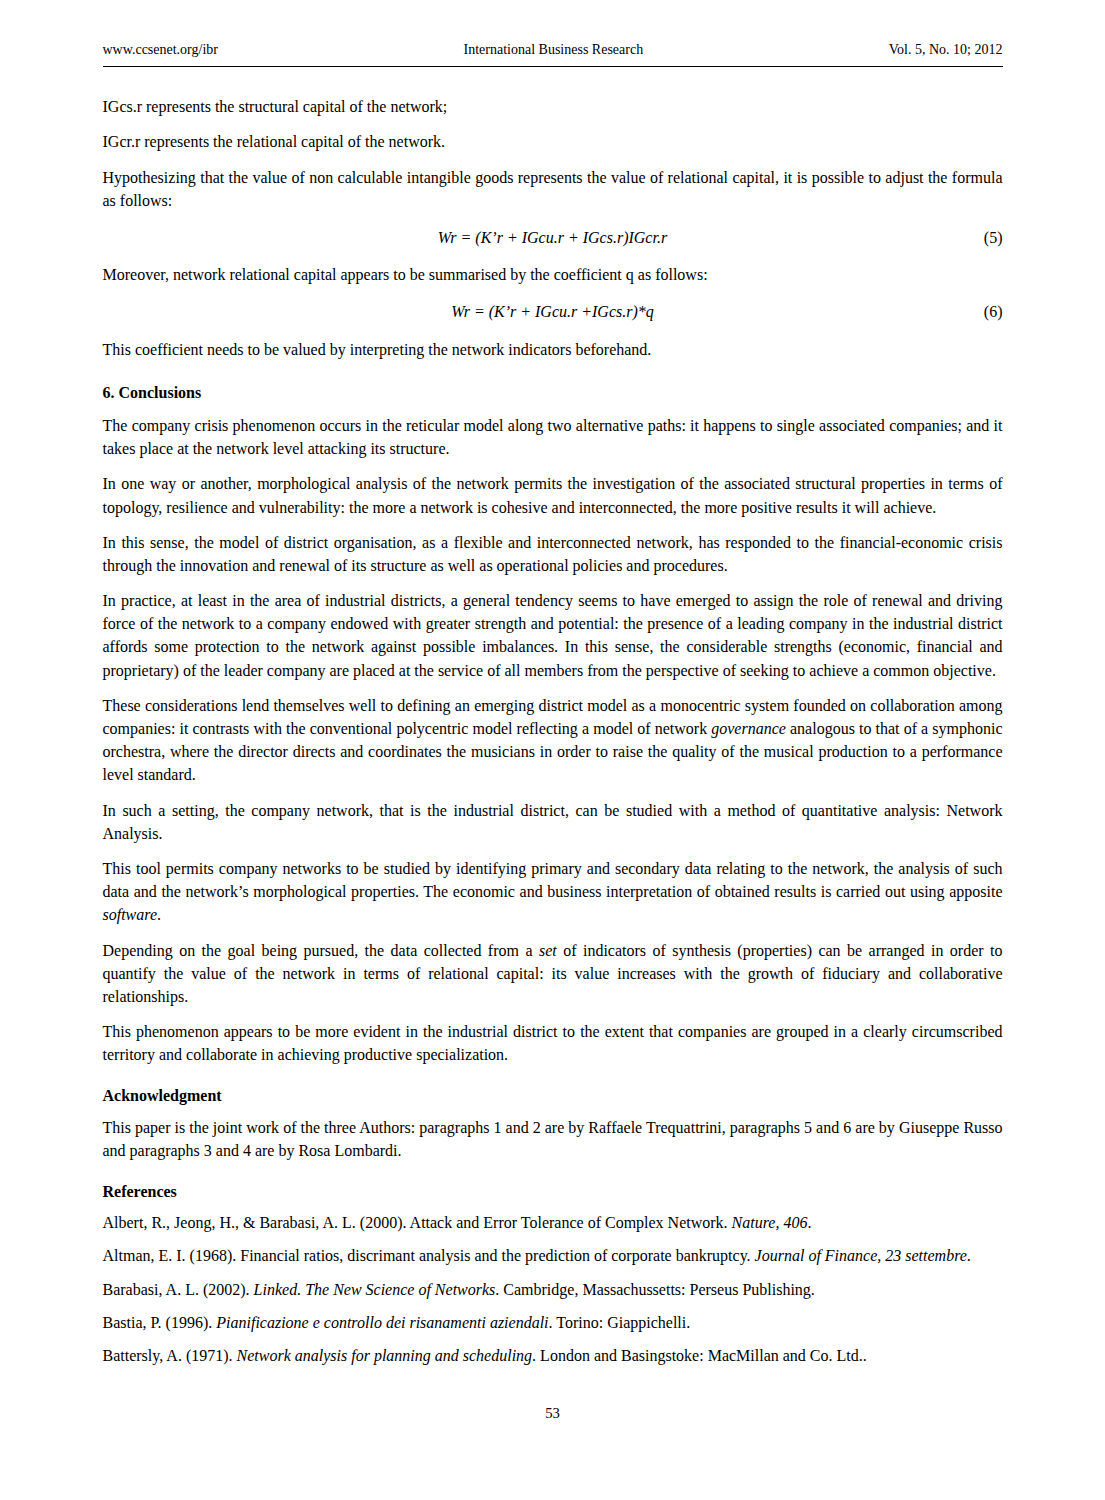www.ccsenet.org/ibr
International Business Research
Vol. 5, No. 10; 2012
IGcs.r represents the structural capital of the network;
IGcr.r represents the relational capital of the network.
Hypothesizing that the value of non calculable intangible goods represents the value of relational capital, it is possible to adjust the formula as follows:
Wr = (K’r + IGcu.r + IGcs.r)IGcr.r (5)
Moreover, network relational capital appears to be summarised by the coefficient q as follows:
Wr = (K’r + IGcu.r +IGcs.r)*q (6)
This coefficient needs to be valued by interpreting the network indicators beforehand.
6. Conclusions
The company crisis phenomenon occurs in the reticular model along two alternative paths: it happens to single associated companies; and it takes place at the network level attacking its structure.
In one way or another, morphological analysis of the network permits the investigation of the associated structural properties in terms of topology, resilience and vulnerability: the more a network is cohesive and interconnected, the more positive results it will achieve.
In this sense, the model of district organisation, as a flexible and interconnected network, has responded to the financial-economic crisis through the innovation and renewal of its structure as well as operational policies and procedures.
In practice, at least in the area of industrial districts, a general tendency seems to have emerged to assign the role of renewal and driving force of the network to a company endowed with greater strength and potential: the presence of a leading company in the industrial district affords some protection to the network against possible imbalances. In this sense, the considerable strengths (economic, financial and proprietary) of the leader company are placed at the service of all members from the perspective of seeking to achieve a common objective.
These considerations lend themselves well to defining an emerging district model as a monocentric system founded on collaboration among companies: it contrasts with the conventional polycentric model reflecting a model of network governance analogous to that of a symphonic orchestra, where the director directs and coordinates the musicians in order to raise the quality of the musical production to a performance level standard.
In such a setting, the company network, that is the industrial district, can be studied with a method of quantitative analysis: Network Analysis.
This tool permits company networks to be studied by identifying primary and secondary data relating to the network, the analysis of such data and the network’s morphological properties. The economic and business interpretation of obtained results is carried out using apposite software.
Depending on the goal being pursued, the data collected from a set of indicators of synthesis (properties) can be arranged in order to quantify the value of the network in terms of relational capital: its value increases with the growth of fiduciary and collaborative relationships.
This phenomenon appears to be more evident in the industrial district to the extent that companies are grouped in a clearly circumscribed territory and collaborate in achieving productive specialization.
Acknowledgment
This paper is the joint work of the three Authors: paragraphs 1 and 2 are by Raffaele Trequattrini, paragraphs 5 and 6 are by Giuseppe Russo and paragraphs 3 and 4 are by Rosa Lombardi.
References
Albert, R., Jeong, H., & Barabasi, A. L. (2000). Attack and Error Tolerance of Complex Network. Nature, 406.
Altman, E. I. (1968). Financial ratios, discrimant analysis and the prediction of corporate bankruptcy. Journal of Finance, 23 settembre.
Barabasi, A. L. (2002). Linked. The New Science of Networks. Cambridge, Massachussetts: Perseus Publishing.
Bastia, P. (1996). Pianificazione e controllo dei risanamenti aziendali. Torino: Giappichelli.
Battersly, A. (1971). Network analysis for planning and scheduling. London and Basingstoke: MacMillan and Co. Ltd..
53